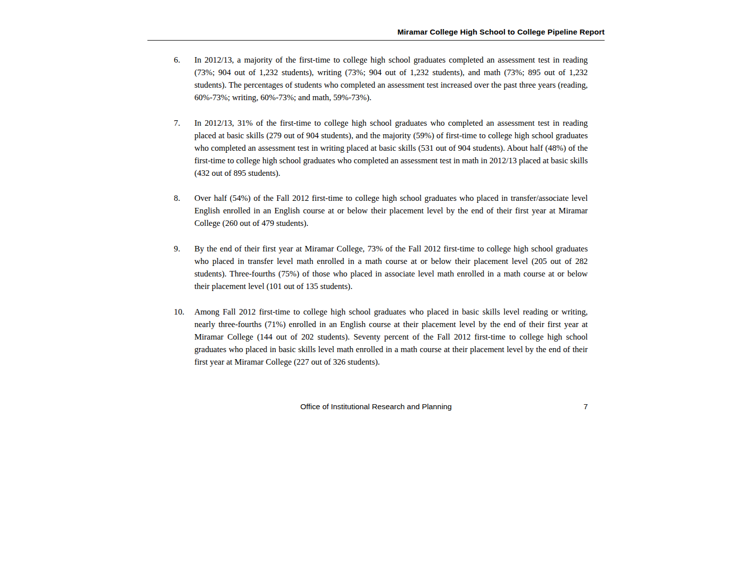Miramar College High School to College Pipeline Report
6. In 2012/13, a majority of the first-time to college high school graduates completed an assessment test in reading (73%; 904 out of 1,232 students), writing (73%; 904 out of 1,232 students), and math (73%; 895 out of 1,232 students). The percentages of students who completed an assessment test increased over the past three years (reading, 60%-73%; writing, 60%-73%; and math, 59%-73%).
7. In 2012/13, 31% of the first-time to college high school graduates who completed an assessment test in reading placed at basic skills (279 out of 904 students), and the majority (59%) of first-time to college high school graduates who completed an assessment test in writing placed at basic skills (531 out of 904 students). About half (48%) of the first-time to college high school graduates who completed an assessment test in math in 2012/13 placed at basic skills (432 out of 895 students).
8. Over half (54%) of the Fall 2012 first-time to college high school graduates who placed in transfer/associate level English enrolled in an English course at or below their placement level by the end of their first year at Miramar College (260 out of 479 students).
9. By the end of their first year at Miramar College, 73% of the Fall 2012 first-time to college high school graduates who placed in transfer level math enrolled in a math course at or below their placement level (205 out of 282 students). Three-fourths (75%) of those who placed in associate level math enrolled in a math course at or below their placement level (101 out of 135 students).
10. Among Fall 2012 first-time to college high school graduates who placed in basic skills level reading or writing, nearly three-fourths (71%) enrolled in an English course at their placement level by the end of their first year at Miramar College (144 out of 202 students). Seventy percent of the Fall 2012 first-time to college high school graduates who placed in basic skills level math enrolled in a math course at their placement level by the end of their first year at Miramar College (227 out of 326 students).
Office of Institutional Research and Planning 7